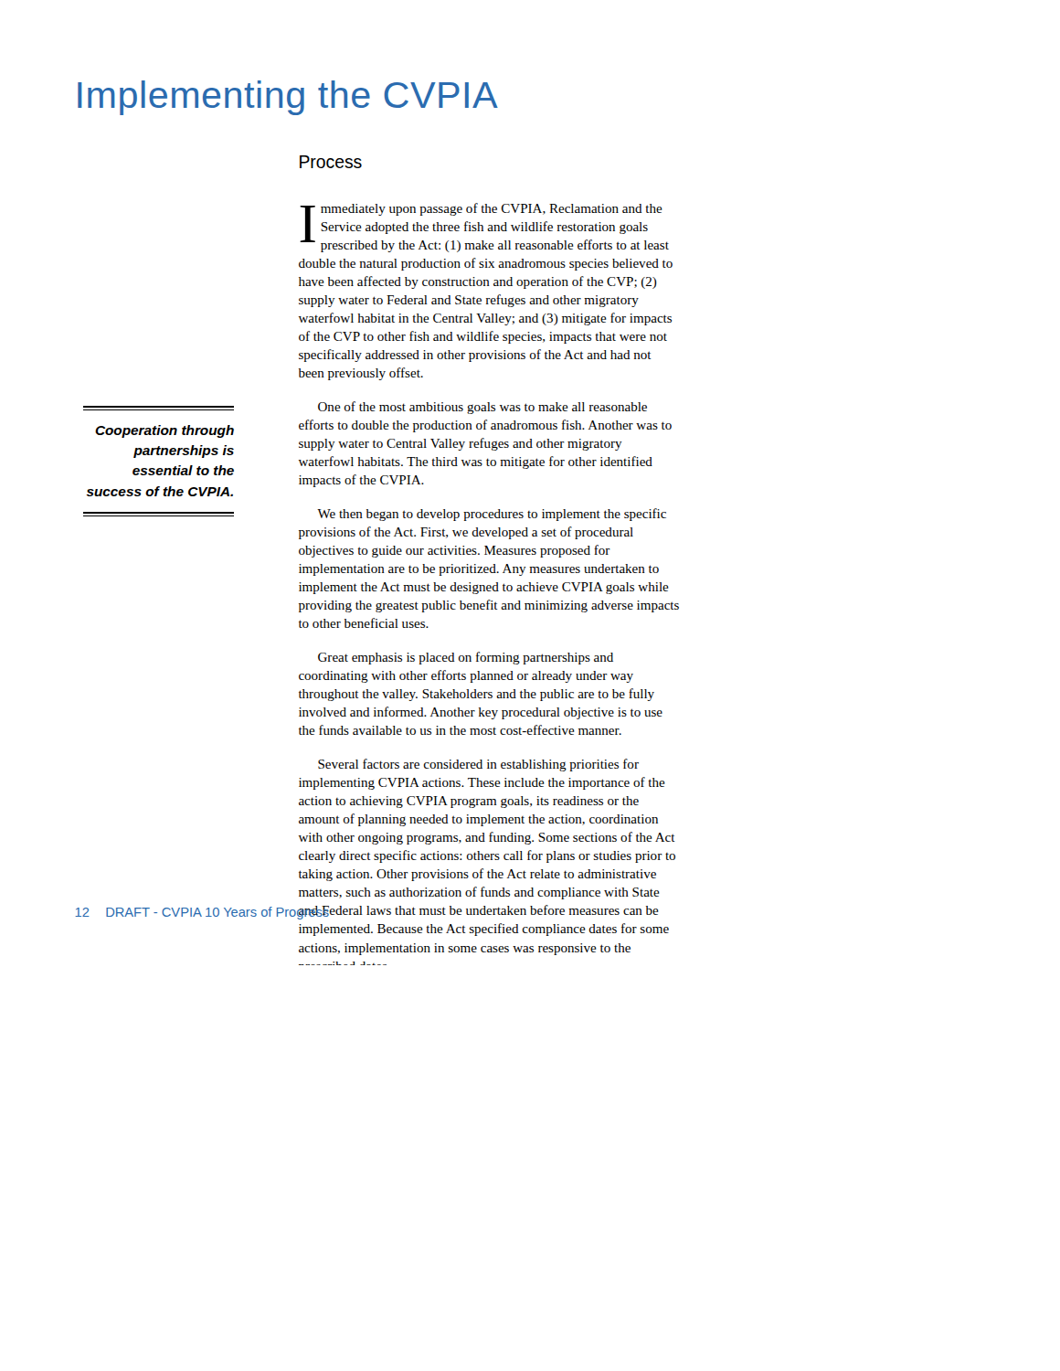Implementing the CVPIA
Cooperation through partnerships is essential to the success of the CVPIA.
Process
Immediately upon passage of the CVPIA, Reclamation and the Service adopted the three fish and wildlife restoration goals prescribed by the Act: (1) make all reasonable efforts to at least double the natural production of six anadromous species believed to have been affected by construction and operation of the CVP; (2) supply water to Federal and State refuges and other migratory waterfowl habitat in the Central Valley; and (3) mitigate for impacts of the CVP to other fish and wildlife species, impacts that were not specifically addressed in other provisions of the Act and had not been previously offset.
One of the most ambitious goals was to make all reasonable efforts to double the production of anadromous fish. Another was to supply water to Central Valley refuges and other migratory waterfowl habitats. The third was to mitigate for other identified impacts of the CVPIA.
We then began to develop procedures to implement the specific provisions of the Act. First, we developed a set of procedural objectives to guide our activities. Measures proposed for implementation are to be prioritized. Any measures undertaken to implement the Act must be designed to achieve CVPIA goals while providing the greatest public benefit and minimizing adverse impacts to other beneficial uses.
Great emphasis is placed on forming partnerships and coordinating with other efforts planned or already under way throughout the valley. Stakeholders and the public are to be fully involved and informed. Another key procedural objective is to use the funds available to us in the most cost-effective manner.
Several factors are considered in establishing priorities for implementing CVPIA actions. These include the importance of the action to achieving CVPIA program goals, its readiness or the amount of planning needed to implement the action, coordination with other ongoing programs, and funding. Some sections of the Act clearly direct specific actions: others call for plans or studies prior to taking action. Other provisions of the Act relate to administrative matters, such as authorization of funds and compliance with State and Federal laws that must be undertaken before measures can be implemented. Because the Act specified compliance dates for some actions, implementation in some cases was responsive to the prescribed dates.
Cooperation through partnerships is essential to the CVPIA’s success. Interior has developed numerous partnerships and extensive coordination with local, State, and Federal agencies, and private groups. These partnerships include various existing programs, as well as new programs formed specifically to carry out CVPIA mandates. CVPIA implementa-
12 DRAFT - CVPIA 10 Years of Progress